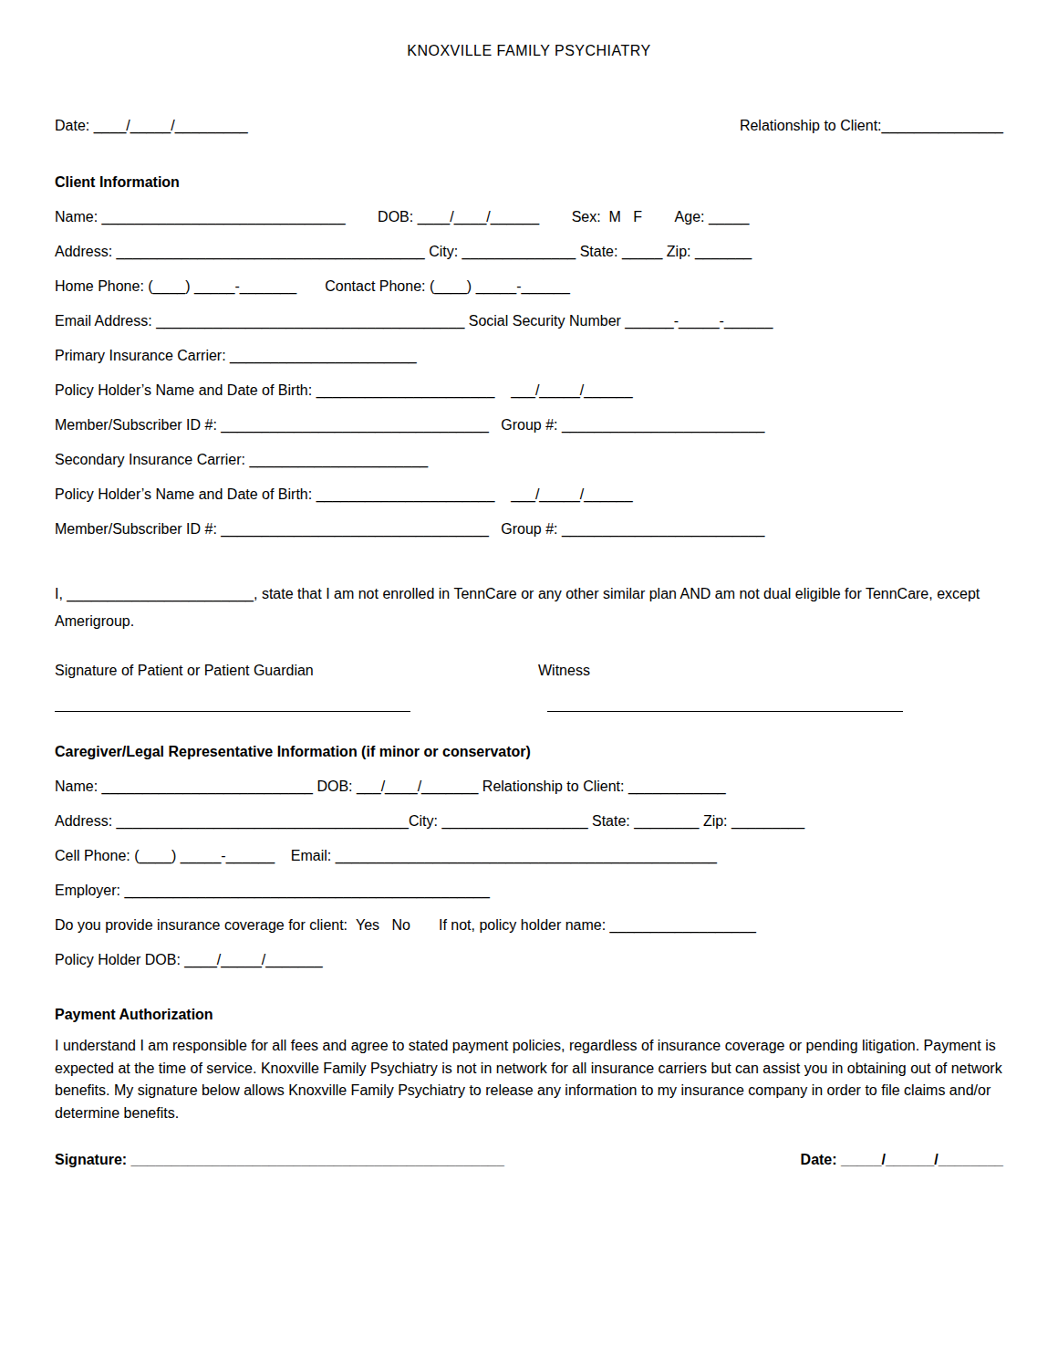KNOXVILLE FAMILY PSYCHIATRY
Date: ____/_____/_________ Relationship to Client:_______________
Client Information
Name: ______________________________ DOB: ____/____/______ Sex: M F Age: _____
Address: ______________________________________ City: ______________ State: _____ Zip: _______
Home Phone: (____) _____-_______ Contact Phone: (____) _____-______
Email Address: ______________________________________ Social Security Number ______-_____-______
Primary Insurance Carrier: _______________________
Policy Holder’s Name and Date of Birth: ______________________ ___/_____/______
Member/Subscriber ID #: _________________________________ Group #: _________________________
Secondary Insurance Carrier: ______________________
Policy Holder’s Name and Date of Birth: ______________________ ___/_____/______
Member/Subscriber ID #: _________________________________ Group #: _________________________
I, _______________________, state that I am not enrolled in TennCare or any other similar plan AND am not dual eligible for TennCare, except Amerigroup.
Signature of Patient or Patient Guardian Witness
Caregiver/Legal Representative Information (if minor or conservator)
Name: __________________________ DOB: ___/____/_______ Relationship to Client: ____________
Address: ____________________________________City: __________________ State: ________ Zip: _________
Cell Phone: (____) _____-______ Email: _______________________________________________
Employer: _____________________________________________
Do you provide insurance coverage for client: Yes No If not, policy holder name: __________________
Policy Holder DOB: ____/_____/_______
Payment Authorization
I understand I am responsible for all fees and agree to stated payment policies, regardless of insurance coverage or pending litigation. Payment is expected at the time of service. Knoxville Family Psychiatry is not in network for all insurance carriers but can assist you in obtaining out of network benefits. My signature below allows Knoxville Family Psychiatry to release any information to my insurance company in order to file claims and/or determine benefits.
Signature: ______________________________________________ Date: _____/______/________